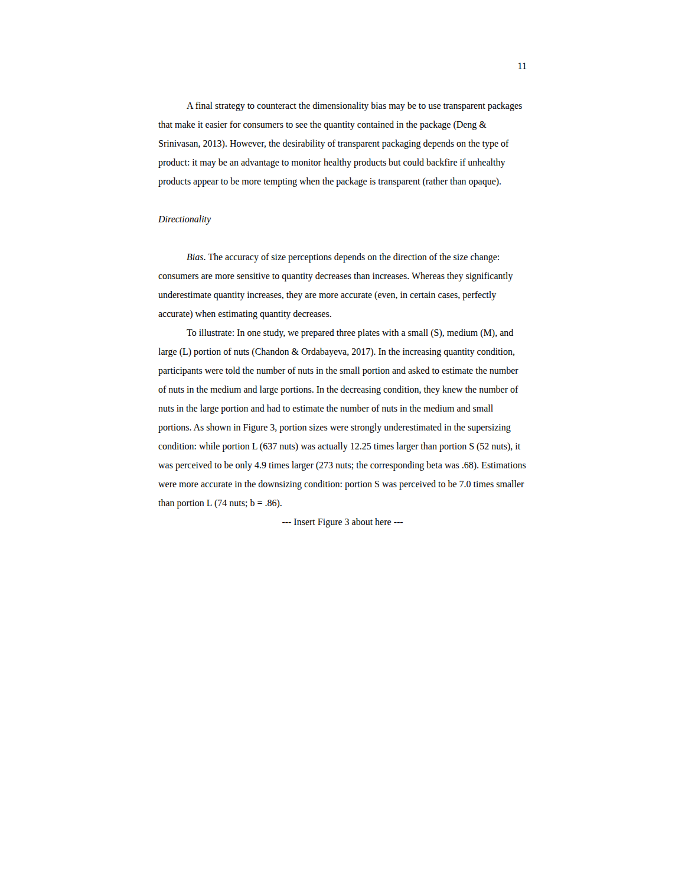11
A final strategy to counteract the dimensionality bias may be to use transparent packages that make it easier for consumers to see the quantity contained in the package (Deng & Srinivasan, 2013). However, the desirability of transparent packaging depends on the type of product: it may be an advantage to monitor healthy products but could backfire if unhealthy products appear to be more tempting when the package is transparent (rather than opaque).
Directionality
Bias. The accuracy of size perceptions depends on the direction of the size change: consumers are more sensitive to quantity decreases than increases. Whereas they significantly underestimate quantity increases, they are more accurate (even, in certain cases, perfectly accurate) when estimating quantity decreases.
To illustrate: In one study, we prepared three plates with a small (S), medium (M), and large (L) portion of nuts (Chandon & Ordabayeva, 2017). In the increasing quantity condition, participants were told the number of nuts in the small portion and asked to estimate the number of nuts in the medium and large portions. In the decreasing condition, they knew the number of nuts in the large portion and had to estimate the number of nuts in the medium and small portions. As shown in Figure 3, portion sizes were strongly underestimated in the supersizing condition: while portion L (637 nuts) was actually 12.25 times larger than portion S (52 nuts), it was perceived to be only 4.9 times larger (273 nuts; the corresponding beta was .68). Estimations were more accurate in the downsizing condition: portion S was perceived to be 7.0 times smaller than portion L (74 nuts; b = .86).
--- Insert Figure 3 about here ---